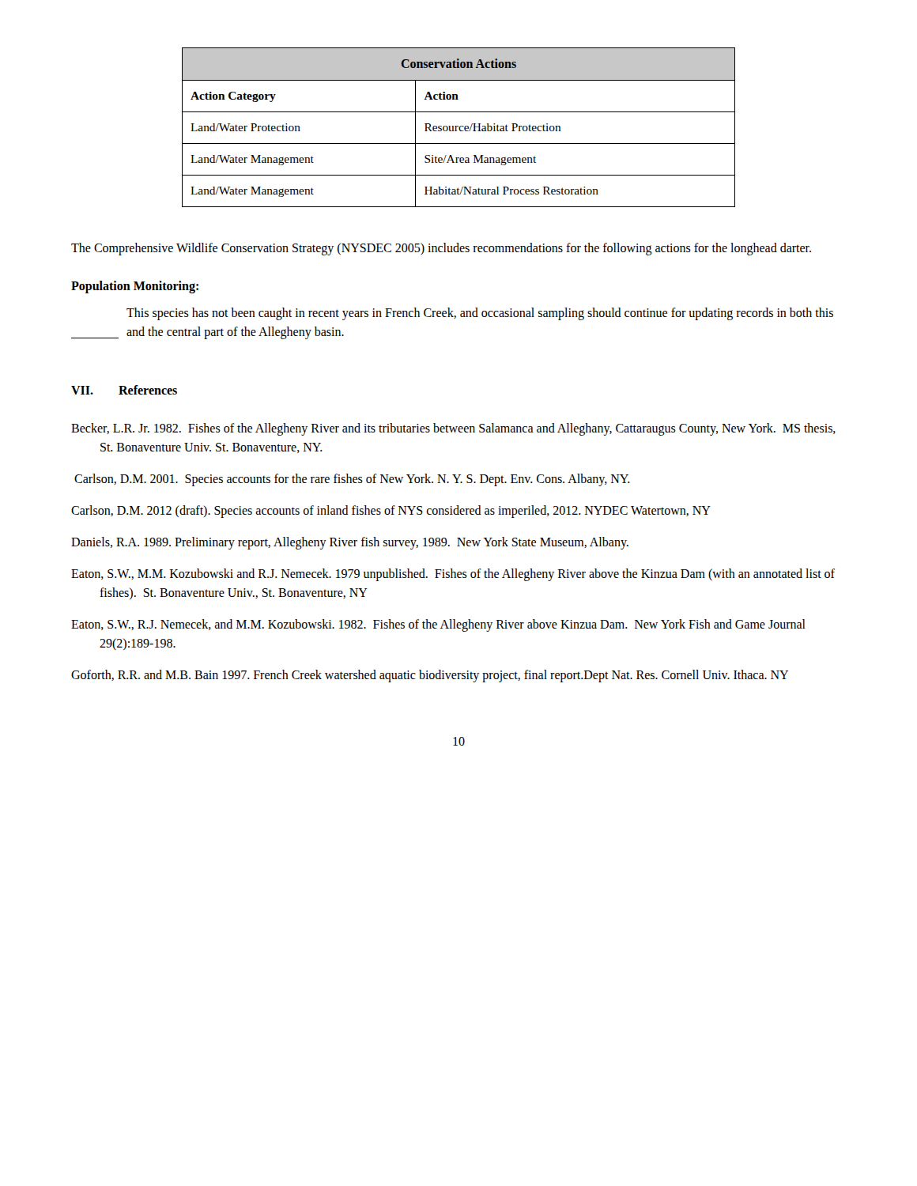| Conservation Actions |
| --- |
| Action Category | Action |
| Land/Water Protection | Resource/Habitat Protection |
| Land/Water Management | Site/Area Management |
| Land/Water Management | Habitat/Natural Process Restoration |
The Comprehensive Wildlife Conservation Strategy (NYSDEC 2005) includes recommendations for the following actions for the longhead darter.
Population Monitoring:
This species has not been caught in recent years in French Creek, and occasional sampling should continue for updating records in both this and the central part of the Allegheny basin.
VII. References
Becker, L.R. Jr. 1982. Fishes of the Allegheny River and its tributaries between Salamanca and Alleghany, Cattaraugus County, New York. MS thesis, St. Bonaventure Univ. St. Bonaventure, NY.
Carlson, D.M. 2001. Species accounts for the rare fishes of New York. N. Y. S. Dept. Env. Cons. Albany, NY.
Carlson, D.M. 2012 (draft). Species accounts of inland fishes of NYS considered as imperiled, 2012. NYDEC Watertown, NY
Daniels, R.A. 1989. Preliminary report, Allegheny River fish survey, 1989. New York State Museum, Albany.
Eaton, S.W., M.M. Kozubowski and R.J. Nemecek. 1979 unpublished. Fishes of the Allegheny River above the Kinzua Dam (with an annotated list of fishes). St. Bonaventure Univ., St. Bonaventure, NY
Eaton, S.W., R.J. Nemecek, and M.M. Kozubowski. 1982. Fishes of the Allegheny River above Kinzua Dam. New York Fish and Game Journal 29(2):189-198.
Goforth, R.R. and M.B. Bain 1997. French Creek watershed aquatic biodiversity project, final report.Dept Nat. Res. Cornell Univ. Ithaca. NY
10